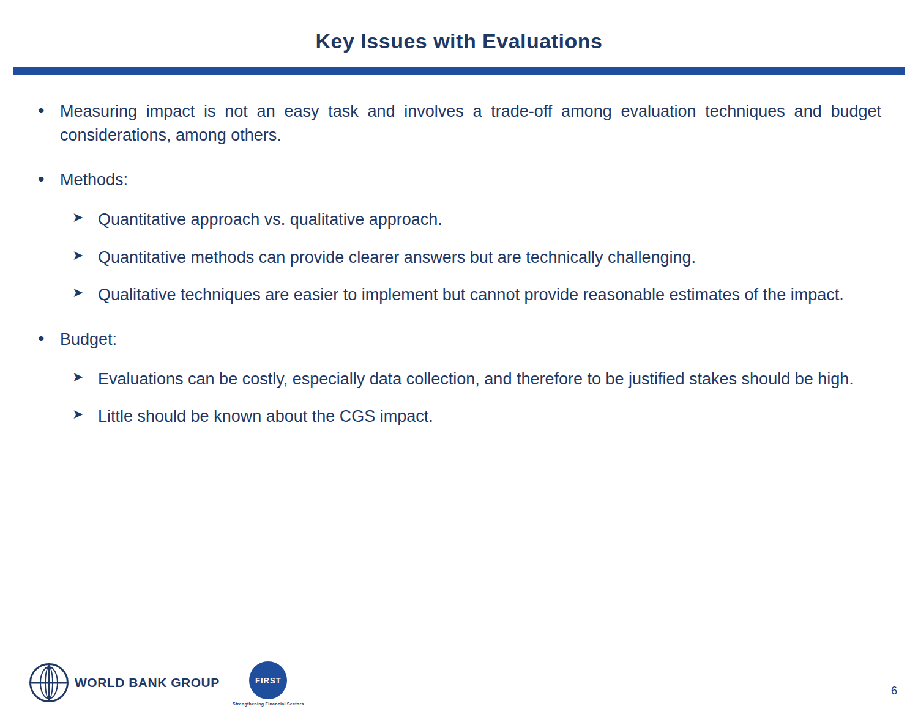Key Issues with Evaluations
Measuring impact is not an easy task and involves a trade-off among evaluation techniques and budget considerations, among others.
Methods:
Quantitative approach vs. qualitative approach.
Quantitative methods can provide clearer answers but are technically challenging.
Qualitative techniques are easier to implement but cannot provide reasonable estimates of the impact.
Budget:
Evaluations can be costly, especially data collection, and therefore to be justified stakes should be high.
Little should be known about the CGS impact.
WORLD BANK GROUP
FIRST
Strengthening Financial Sectors
6